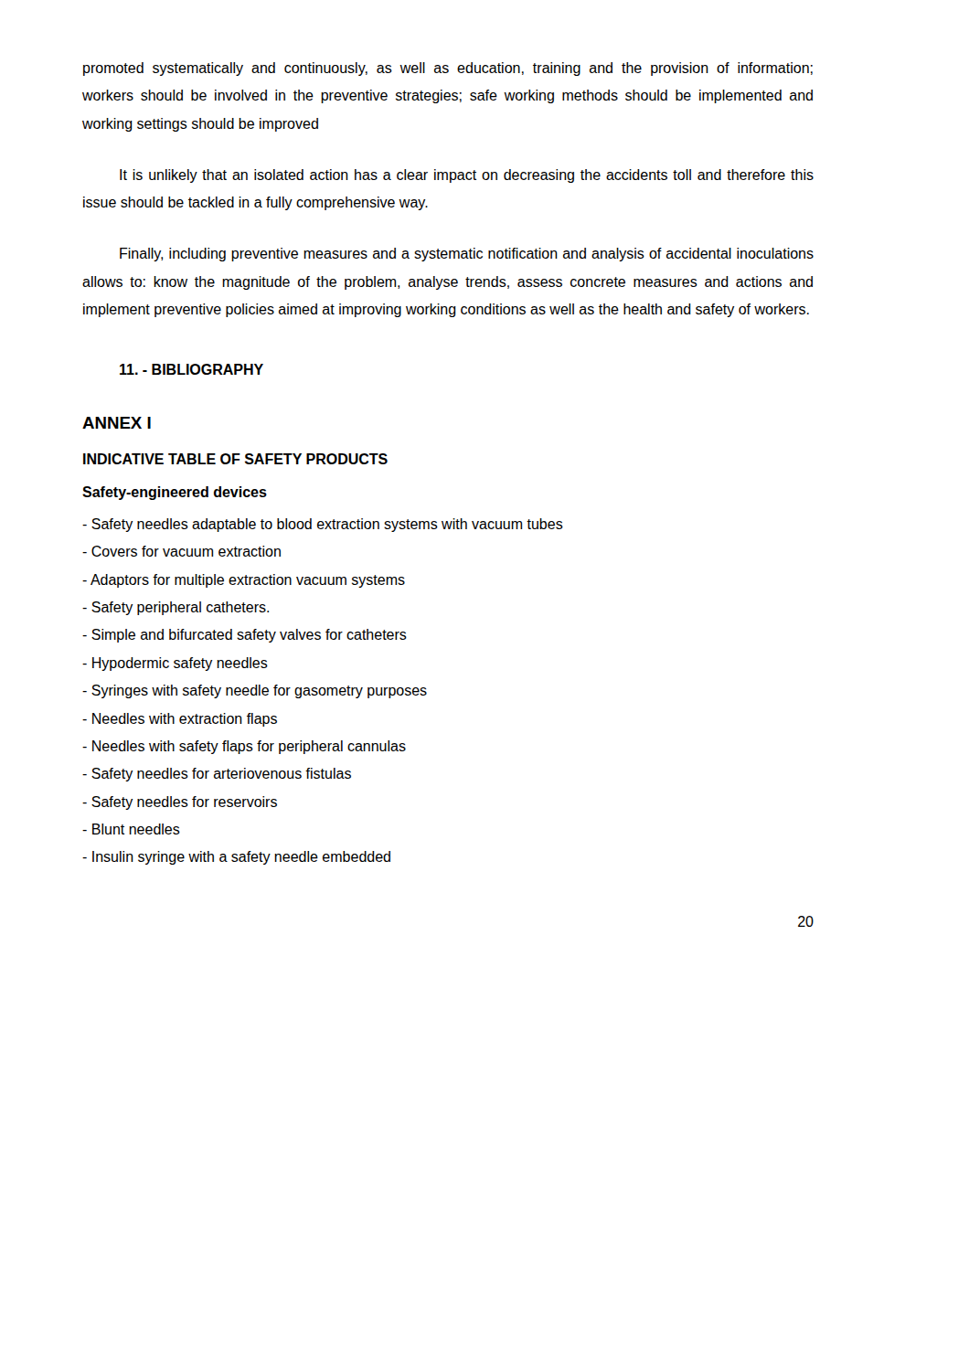promoted systematically and continuously, as well as education, training and the provision of information; workers should be involved in the preventive strategies; safe working methods should be implemented and working settings should be improved
It is unlikely that an isolated action has a clear impact on decreasing the accidents toll and therefore this issue should be tackled in a fully comprehensive way.
Finally, including preventive measures and a systematic notification and analysis of accidental inoculations allows to: know the magnitude of the problem, analyse trends, assess concrete measures and actions and implement preventive policies aimed at improving working conditions as well as the health and safety of workers.
11. - BIBLIOGRAPHY
ANNEX I
INDICATIVE TABLE OF SAFETY PRODUCTS
Safety-engineered devices
- Safety needles adaptable to blood extraction systems with vacuum tubes
- Covers for vacuum extraction
- Adaptors for multiple extraction vacuum systems
- Safety peripheral catheters.
- Simple and bifurcated safety valves for catheters
- Hypodermic safety needles
- Syringes with safety needle for gasometry purposes
- Needles with extraction flaps
- Needles with safety flaps for peripheral cannulas
- Safety needles for arteriovenous fistulas
- Safety needles for reservoirs
- Blunt needles
- Insulin syringe with a safety needle embedded
20